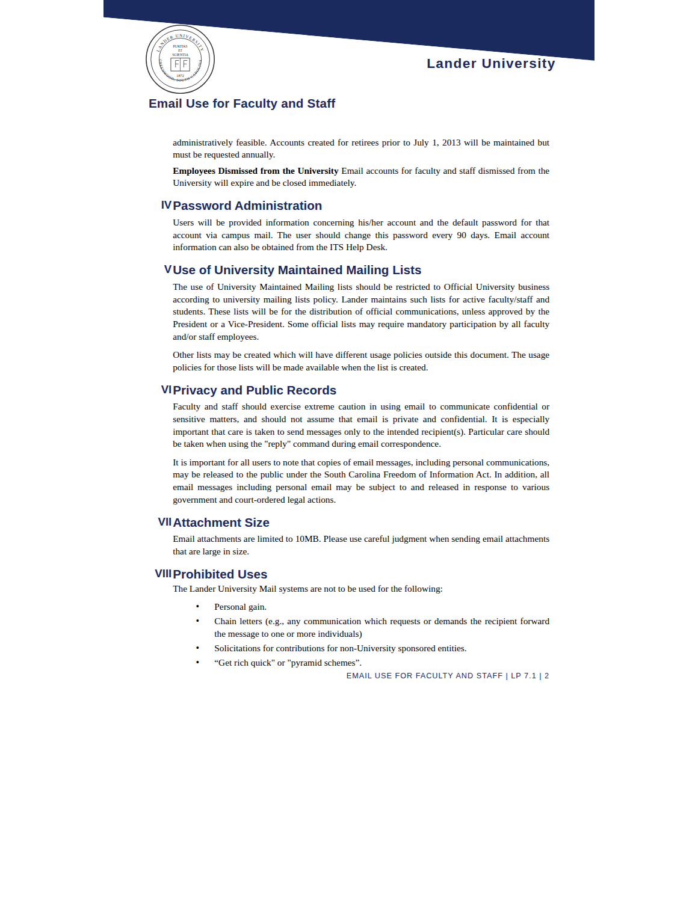LANDER UNIVERSITY GREENWOOD, SOUTH CAROLINA PURITAS ET SCIENTIA 1872
Lander University
Email Use for Faculty and Staff
administratively feasible. Accounts created for retirees prior to July 1, 2013 will be maintained but must be requested annually.
Employees Dismissed from the University Email accounts for faculty and staff dismissed from the University will expire and be closed immediately.
IVPassword Administration
Users will be provided information concerning his/her account and the default password for that account via campus mail. The user should change this password every 90 days. Email account information can also be obtained from the ITS Help Desk.
VUse of University Maintained Mailing Lists
The use of University Maintained Mailing lists should be restricted to Official University business according to university mailing lists policy. Lander maintains such lists for active faculty/staff and students. These lists will be for the distribution of official communications, unless approved by the President or a Vice-President. Some official lists may require mandatory participation by all faculty and/or staff employees.
Other lists may be created which will have different usage policies outside this document. The usage policies for those lists will be made available when the list is created.
VIPrivacy and Public Records
Faculty and staff should exercise extreme caution in using email to communicate confidential or sensitive matters, and should not assume that email is private and confidential. It is especially important that care is taken to send messages only to the intended recipient(s). Particular care should be taken when using the "reply" command during email correspondence.
It is important for all users to note that copies of email messages, including personal communications, may be released to the public under the South Carolina Freedom of Information Act. In addition, all email messages including personal email may be subject to and released in response to various government and court-ordered legal actions.
VIIAttachment Size
Email attachments are limited to 10MB. Please use careful judgment when sending email attachments that are large in size.
VIIIProhibited Uses
The Lander University Mail systems are not to be used for the following:
Personal gain.
Chain letters (e.g., any communication which requests or demands the recipient forward the message to one or more individuals)
Solicitations for contributions for non-University sponsored entities.
“Get rich quick" or "pyramid schemes”.
EMAIL USE FOR FACULTY AND STAFF | LP 7.1 | 2